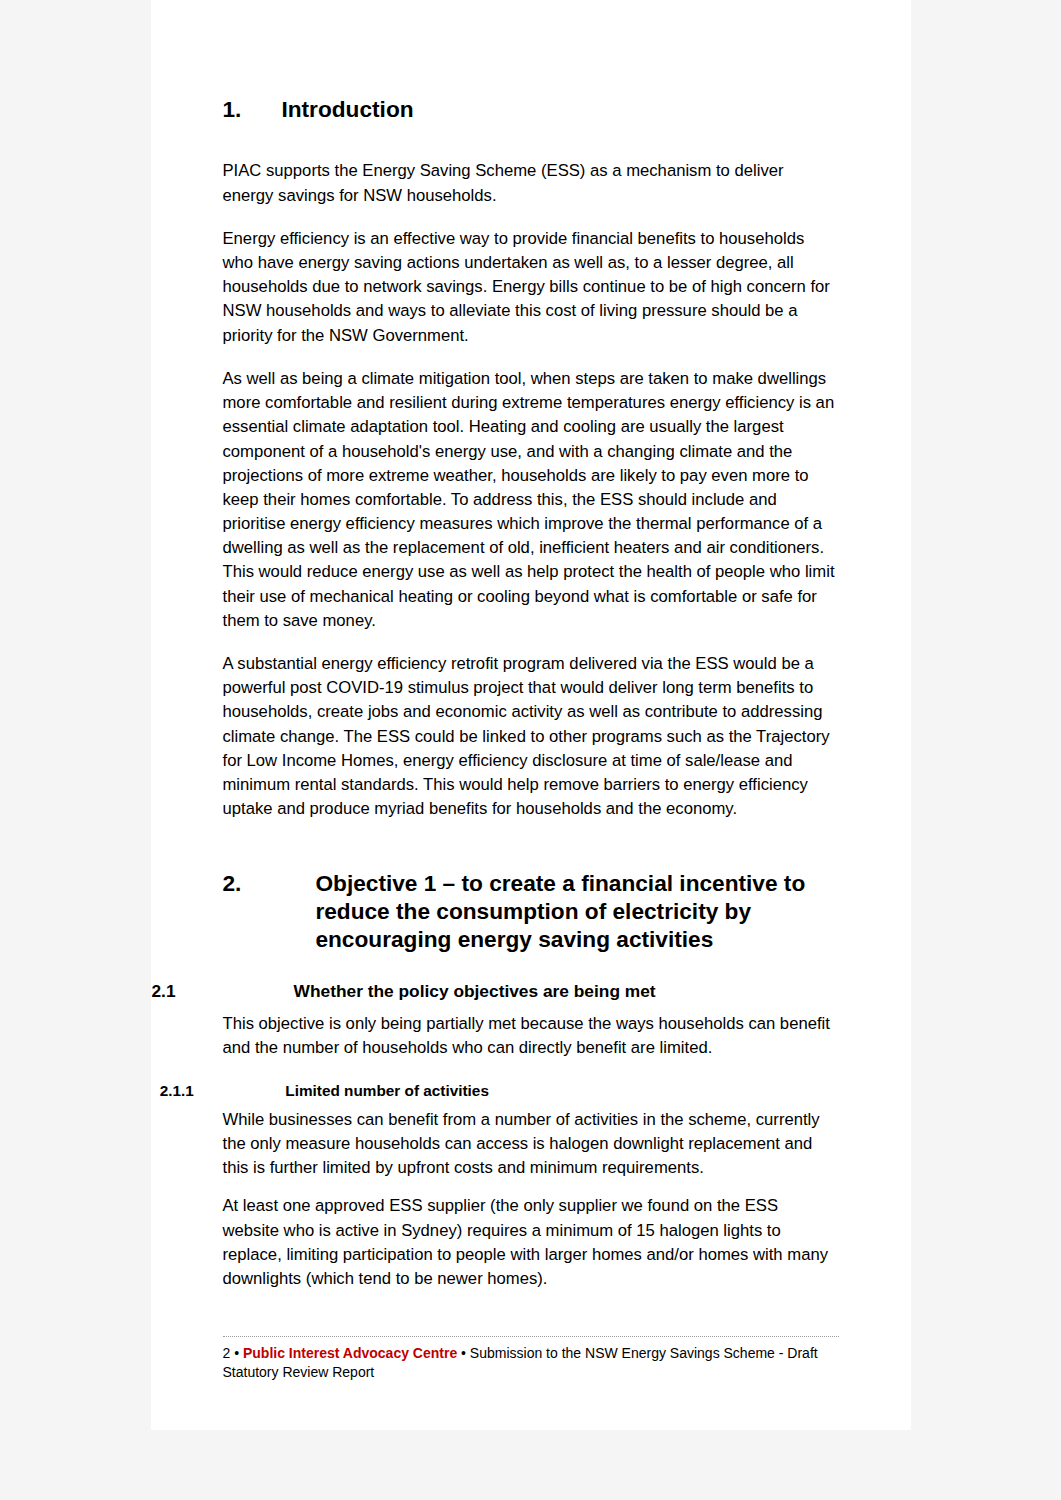1. Introduction
PIAC supports the Energy Saving Scheme (ESS) as a mechanism to deliver energy savings for NSW households.
Energy efficiency is an effective way to provide financial benefits to households who have energy saving actions undertaken as well as, to a lesser degree, all households due to network savings. Energy bills continue to be of high concern for NSW households and ways to alleviate this cost of living pressure should be a priority for the NSW Government.
As well as being a climate mitigation tool, when steps are taken to make dwellings more comfortable and resilient during extreme temperatures energy efficiency is an essential climate adaptation tool. Heating and cooling are usually the largest component of a household's energy use, and with a changing climate and the projections of more extreme weather, households are likely to pay even more to keep their homes comfortable. To address this, the ESS should include and prioritise energy efficiency measures which improve the thermal performance of a dwelling as well as the replacement of old, inefficient heaters and air conditioners. This would reduce energy use as well as help protect the health of people who limit their use of mechanical heating or cooling beyond what is comfortable or safe for them to save money.
A substantial energy efficiency retrofit program delivered via the ESS would be a powerful post COVID-19 stimulus project that would deliver long term benefits to households, create jobs and economic activity as well as contribute to addressing climate change. The ESS could be linked to other programs such as the Trajectory for Low Income Homes, energy efficiency disclosure at time of sale/lease and minimum rental standards. This would help remove barriers to energy efficiency uptake and produce myriad benefits for households and the economy.
2. Objective 1 – to create a financial incentive to reduce the consumption of electricity by encouraging energy saving activities
2.1 Whether the policy objectives are being met
This objective is only being partially met because the ways households can benefit and the number of households who can directly benefit are limited.
2.1.1 Limited number of activities
While businesses can benefit from a number of activities in the scheme, currently the only measure households can access is halogen downlight replacement and this is further limited by upfront costs and minimum requirements.
At least one approved ESS supplier (the only supplier we found on the ESS website who is active in Sydney) requires a minimum of 15 halogen lights to replace, limiting participation to people with larger homes and/or homes with many downlights (which tend to be newer homes).
2 • Public Interest Advocacy Centre • Submission to the NSW Energy Savings Scheme - Draft Statutory Review Report